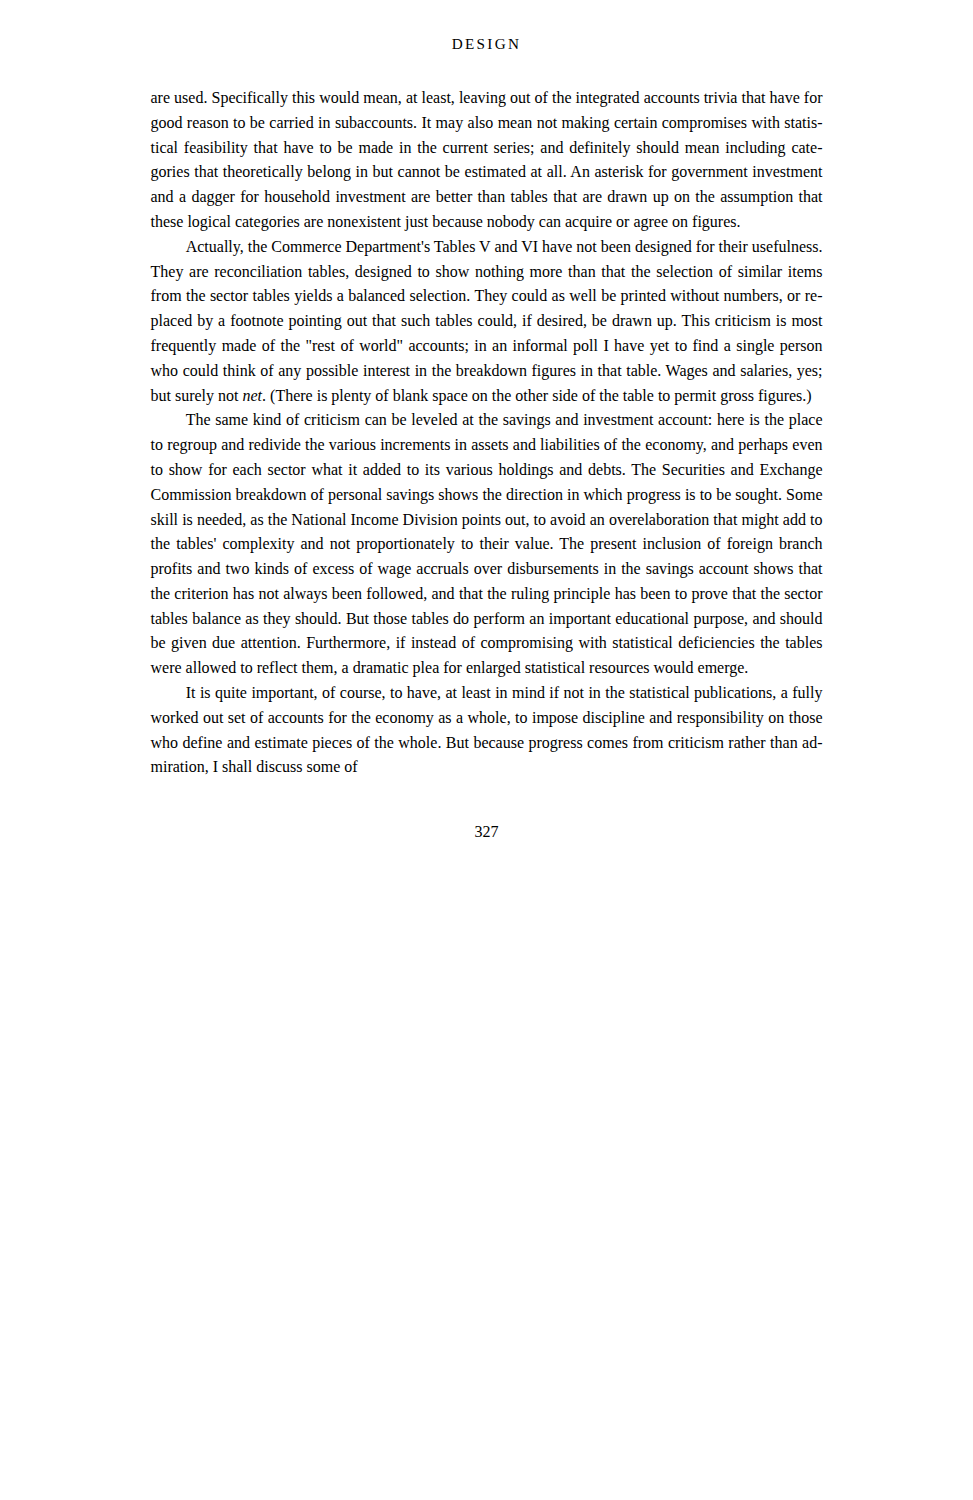Design
are used. Specifically this would mean, at least, leaving out of the integrated accounts trivia that have for good reason to be carried in subaccounts. It may also mean not making certain compromises with statistical feasibility that have to be made in the current series; and definitely should mean including categories that theoretically belong in but cannot be estimated at all. An asterisk for government investment and a dagger for household investment are better than tables that are drawn up on the assumption that these logical categories are nonexistent just because nobody can acquire or agree on figures.
Actually, the Commerce Department's Tables V and VI have not been designed for their usefulness. They are reconciliation tables, designed to show nothing more than that the selection of similar items from the sector tables yields a balanced selection. They could as well be printed without numbers, or replaced by a footnote pointing out that such tables could, if desired, be drawn up. This criticism is most frequently made of the "rest of world" accounts; in an informal poll I have yet to find a single person who could think of any possible interest in the breakdown figures in that table. Wages and salaries, yes; but surely not net. (There is plenty of blank space on the other side of the table to permit gross figures.)
The same kind of criticism can be leveled at the savings and investment account: here is the place to regroup and redivide the various increments in assets and liabilities of the economy, and perhaps even to show for each sector what it added to its various holdings and debts. The Securities and Exchange Commission breakdown of personal savings shows the direction in which progress is to be sought. Some skill is needed, as the National Income Division points out, to avoid an overelaboration that might add to the tables' complexity and not proportionately to their value. The present inclusion of foreign branch profits and two kinds of excess of wage accruals over disbursements in the savings account shows that the criterion has not always been followed, and that the ruling principle has been to prove that the sector tables balance as they should. But those tables do perform an important educational purpose, and should be given due attention. Furthermore, if instead of compromising with statistical deficiencies the tables were allowed to reflect them, a dramatic plea for enlarged statistical resources would emerge.
It is quite important, of course, to have, at least in mind if not in the statistical publications, a fully worked out set of accounts for the economy as a whole, to impose discipline and responsibility on those who define and estimate pieces of the whole. But because progress comes from criticism rather than admiration, I shall discuss some of
327